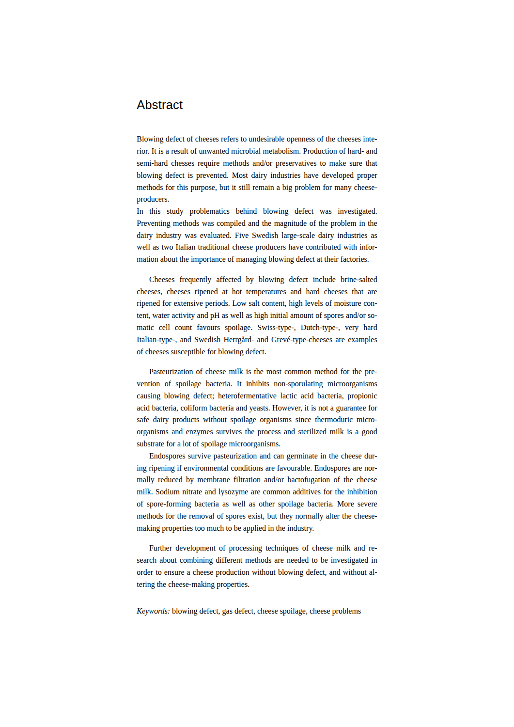Abstract
Blowing defect of cheeses refers to undesirable openness of the cheeses interior. It is a result of unwanted microbial metabolism. Production of hard- and semi-hard chesses require methods and/or preservatives to make sure that blowing defect is prevented. Most dairy industries have developed proper methods for this purpose, but it still remain a big problem for many cheese-producers.
In this study problematics behind blowing defect was investigated. Preventing methods was compiled and the magnitude of the problem in the dairy industry was evaluated. Five Swedish large-scale dairy industries as well as two Italian traditional cheese producers have contributed with information about the importance of managing blowing defect at their factories.
Cheeses frequently affected by blowing defect include brine-salted cheeses, cheeses ripened at hot temperatures and hard cheeses that are ripened for extensive periods. Low salt content, high levels of moisture content, water activity and pH as well as high initial amount of spores and/or somatic cell count favours spoilage. Swiss-type-, Dutch-type-, very hard Italian-type-, and Swedish Herrgård- and Grevé-type-cheeses are examples of cheeses susceptible for blowing defect.
Pasteurization of cheese milk is the most common method for the prevention of spoilage bacteria. It inhibits non-sporulating microorganisms causing blowing defect; heterofermentative lactic acid bacteria, propionic acid bacteria, coliform bacteria and yeasts. However, it is not a guarantee for safe dairy products without spoilage organisms since thermoduric microorganisms and enzymes survives the process and sterilized milk is a good substrate for a lot of spoilage microorganisms.
Endospores survive pasteurization and can germinate in the cheese during ripening if environmental conditions are favourable. Endospores are normally reduced by membrane filtration and/or bactofugation of the cheese milk. Sodium nitrate and lysozyme are common additives for the inhibition of spore-forming bacteria as well as other spoilage bacteria. More severe methods for the removal of spores exist, but they normally alter the cheese-making properties too much to be applied in the industry.
Further development of processing techniques of cheese milk and research about combining different methods are needed to be investigated in order to ensure a cheese production without blowing defect, and without altering the cheese-making properties.
Keywords: blowing defect, gas defect, cheese spoilage, cheese problems